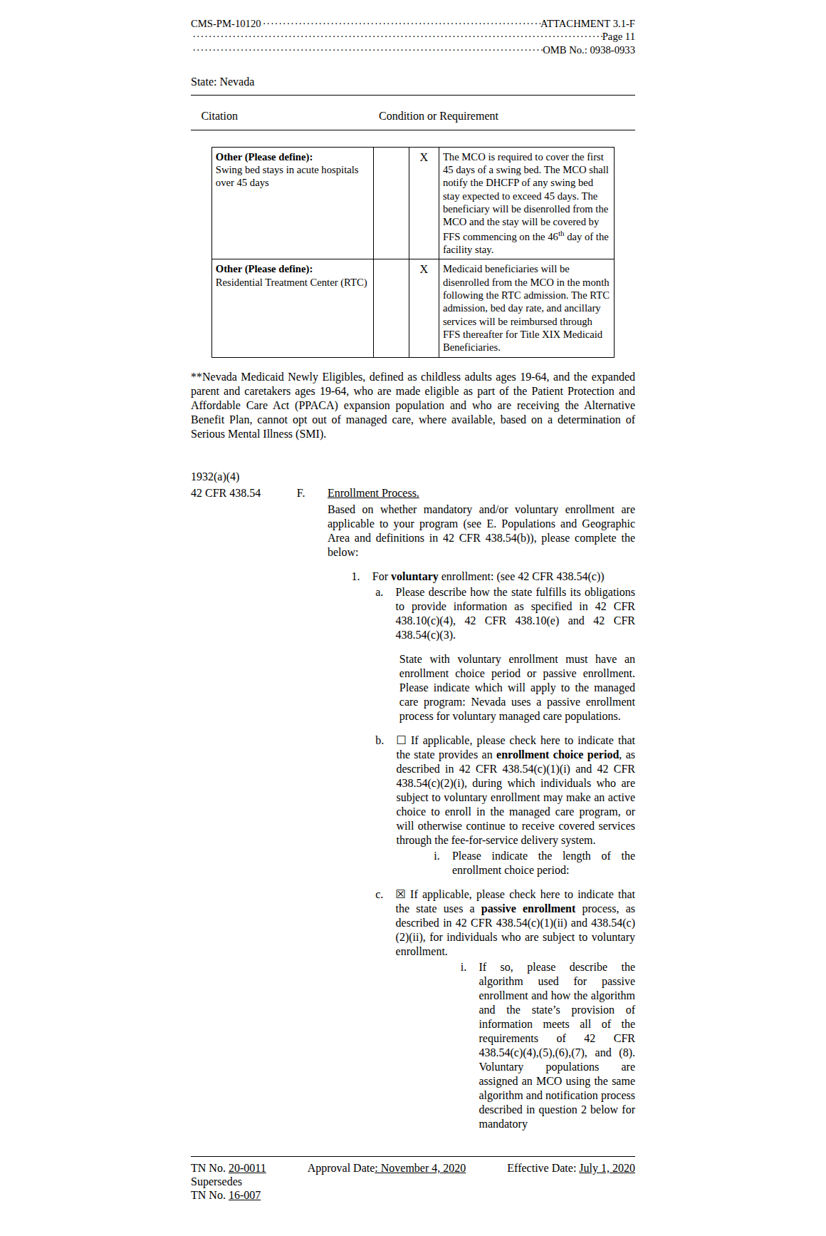CMS-PM-10120 ······························································································ ATTACHMENT 3.1-F
······································································································· Page 11
······································································································· OMB No.: 0938-0933
State: Nevada
Citation
Condition or Requirement
| Other (Please define): Swing bed stays in acute hospitals over 45 days | | X | The MCO is required to cover the first 45 days of a swing bed. The MCO shall notify the DHCFP of any swing bed stay expected to exceed 45 days. The beneficiary will be disenrolled from the MCO and the stay will be covered by FFS commencing on the 46 th day of the facility stay. |
| Other (Please define): Residential Treatment Center (RTC) | | X | Medicaid beneficiaries will be disenrolled from the MCO in the month following the RTC admission. The RTC admission, bed day rate, and ancillary services will be reimbursed through FFS thereafter for Title XIX Medicaid Beneficiaries. |
**Nevada Medicaid Newly Eligibles, defined as childless adults ages 19-64, and the expanded parent and caretakers ages 19-64, who are made eligible as part of the Patient Protection and Affordable Care Act (PPACA) expansion population and who are receiving the Alternative Benefit Plan, cannot opt out of managed care, where available, based on a determination of Serious Mental Illness (SMI).
1932(a)(4)
42 CFR 438.54
F.
Enrollment Process.
Based on whether mandatory and/or voluntary enrollment are applicable to your program (see E. Populations and Geographic Area and definitions in 42 CFR 438.54(b)), please complete the below:
1.
For voluntary enrollment: (see 42 CFR 438.54(c))
a.
Please describe how the state fulfills its obligations to provide information as specified in 42 CFR 438.10(c)(4), 42 CFR 438.10(e) and 42 CFR 438.54(c)(3).
State with voluntary enrollment must have an enrollment choice period or passive enrollment. Please indicate which will apply to the managed care program: Nevada uses a passive enrollment process for voluntary managed care populations.
b.
☐ If applicable, please check here to indicate that the state provides an enrollment choice period, as described in 42 CFR 438.54(c)(1)(i) and 42 CFR 438.54(c)(2)(i), during which individuals who are subject to voluntary enrollment may make an active choice to enroll in the managed care program, or will otherwise continue to receive covered services through the fee-for-service delivery system.
i.
Please indicate the length of the enrollment choice period:
c.
☒ If applicable, please check here to indicate that the state uses a passive enrollment process, as described in 42 CFR 438.54(c)(1)(ii) and 438.54(c)(2)(ii), for individuals who are subject to voluntary enrollment.
i.
If so, please describe the algorithm used for passive enrollment and how the algorithm and the state’s provision of information meets all of the requirements of 42 CFR 438.54(c)(4),(5),(6),(7), and (8). Voluntary populations are assigned an MCO using the same algorithm and notification process described in question 2 below for mandatory
TN No. 20-0011
Supersedes
TN No. 16-007
Approval Date: November 4, 2020
Effective Date: July 1, 2020